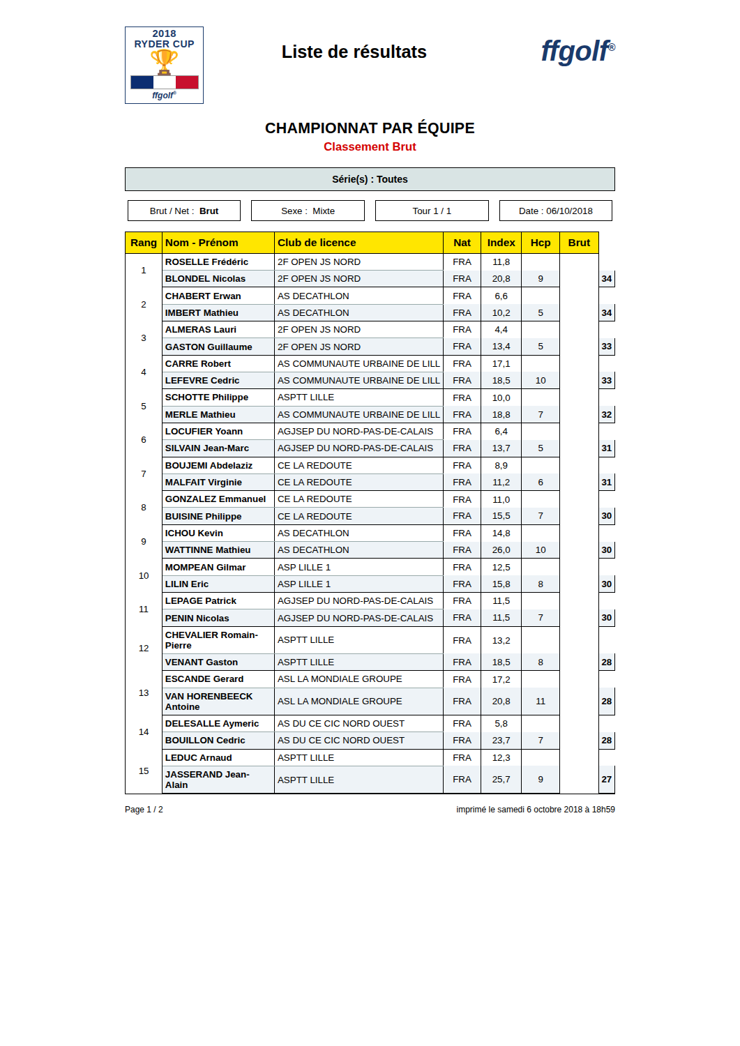2018
RYDER CUP
🏆
ffgolf®
Liste de résultats
ffgolf®
CHAMPIONNAT PAR ÉQUIPE
Classement Brut
Série(s) : Toutes
Brut / Net : Brut
Sexe : Mixte
Tour 1 / 1
Date : 06/10/2018
| Rang | Nom - Prénom | Club de licence | Nat | Index | Hcp | Brut |
| --- | --- | --- | --- | --- | --- | --- |
| 1 | ROSELLE Frédéric | 2F OPEN JS NORD | FRA | 11,8 | | |
| BLONDEL Nicolas | 2F OPEN JS NORD | FRA | 20,8 | 9 | 34 |
| 2 | CHABERT Erwan | AS DECATHLON | FRA | 6,6 | | |
| IMBERT Mathieu | AS DECATHLON | FRA | 10,2 | 5 | 34 |
| 3 | ALMERAS Lauri | 2F OPEN JS NORD | FRA | 4,4 | | |
| GASTON Guillaume | 2F OPEN JS NORD | FRA | 13,4 | 5 | 33 |
| 4 | CARRE Robert | AS COMMUNAUTE URBAINE DE LILL | FRA | 17,1 | | |
| LEFEVRE Cedric | AS COMMUNAUTE URBAINE DE LILL | FRA | 18,5 | 10 | 33 |
| 5 | SCHOTTE Philippe | ASPTT LILLE | FRA | 10,0 | | |
| MERLE Mathieu | AS COMMUNAUTE URBAINE DE LILL | FRA | 18,8 | 7 | 32 |
| 6 | LOCUFIER Yoann | AGJSEP DU NORD-PAS-DE-CALAIS | FRA | 6,4 | | |
| SILVAIN Jean-Marc | AGJSEP DU NORD-PAS-DE-CALAIS | FRA | 13,7 | 5 | 31 |
| 7 | BOUJEMI Abdelaziz | CE LA REDOUTE | FRA | 8,9 | | |
| MALFAIT Virginie | CE LA REDOUTE | FRA | 11,2 | 6 | 31 |
| 8 | GONZALEZ Emmanuel | CE LA REDOUTE | FRA | 11,0 | | |
| BUISINE Philippe | CE LA REDOUTE | FRA | 15,5 | 7 | 30 |
| 9 | ICHOU Kevin | AS DECATHLON | FRA | 14,8 | | |
| WATTINNE Mathieu | AS DECATHLON | FRA | 26,0 | 10 | 30 |
| 10 | MOMPEAN Gilmar | ASP LILLE 1 | FRA | 12,5 | | |
| LILIN Eric | ASP LILLE 1 | FRA | 15,8 | 8 | 30 |
| 11 | LEPAGE Patrick | AGJSEP DU NORD-PAS-DE-CALAIS | FRA | 11,5 | | |
| PENIN Nicolas | AGJSEP DU NORD-PAS-DE-CALAIS | FRA | 11,5 | 7 | 30 |
| 12 | CHEVALIER Romain-Pierre | ASPTT LILLE | FRA | 13,2 | | |
| VENANT Gaston | ASPTT LILLE | FRA | 18,5 | 8 | 28 |
| 13 | ESCANDE Gerard | ASL LA MONDIALE GROUPE | FRA | 17,2 | | |
| VAN HORENBEECK Antoine | ASL LA MONDIALE GROUPE | FRA | 20,8 | 11 | 28 |
| 14 | DELESALLE Aymeric | AS DU CE CIC NORD OUEST | FRA | 5,8 | | |
| BOUILLON Cedric | AS DU CE CIC NORD OUEST | FRA | 23,7 | 7 | 28 |
| 15 | LEDUC Arnaud | ASPTT LILLE | FRA | 12,3 | | |
| JASSERAND Jean-Alain | ASPTT LILLE | FRA | 25,7 | 9 | 27 |
Page 1 / 2
imprimé le samedi 6 octobre 2018 à 18h59